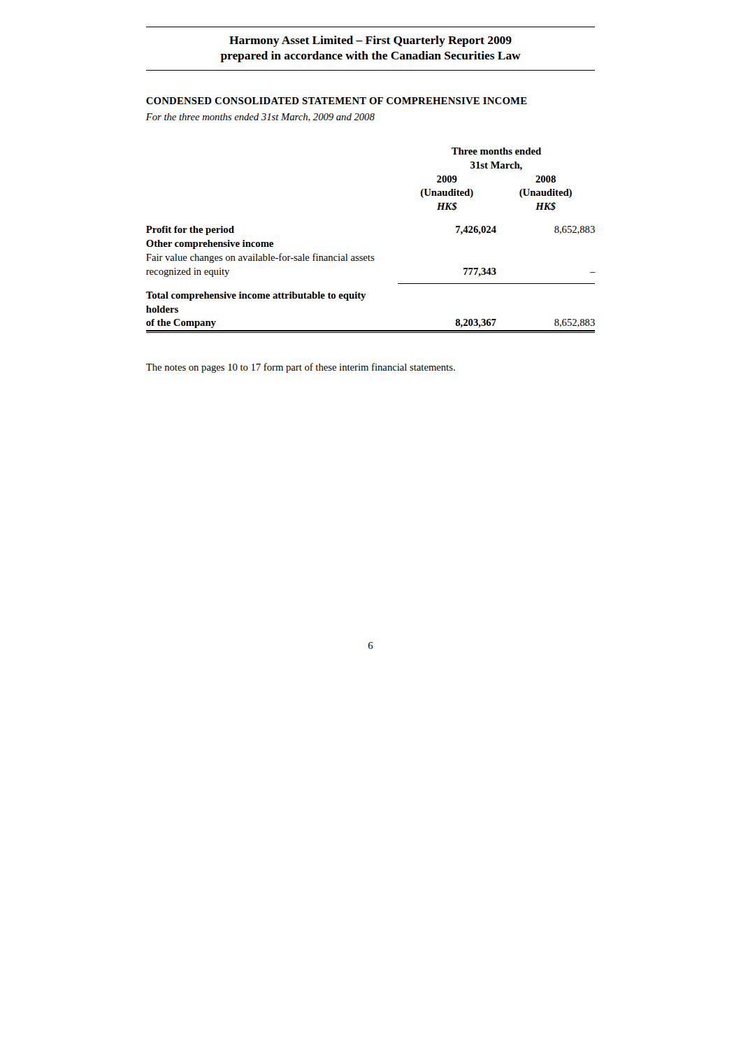Harmony Asset Limited – First Quarterly Report 2009
prepared in accordance with the Canadian Securities Law
CONDENSED CONSOLIDATED STATEMENT OF COMPREHENSIVE INCOME
For the three months ended 31st March, 2009 and 2008
| | Three months ended |
| | 31st March, |
| | 2009 | 2008 |
| | (Unaudited) | (Unaudited) |
| | HK$ | HK$ |
| Profit for the period | 7,426,024 | 8,652,883 |
| Other comprehensive income | | |
| Fair value changes on available-for-sale financial assets | | |
| recognized in equity | 777,343 | – |
| Total comprehensive income attributable to equity holders | | |
| of the Company | 8,203,367 | 8,652,883 |
The notes on pages 10 to 17 form part of these interim financial statements.
6